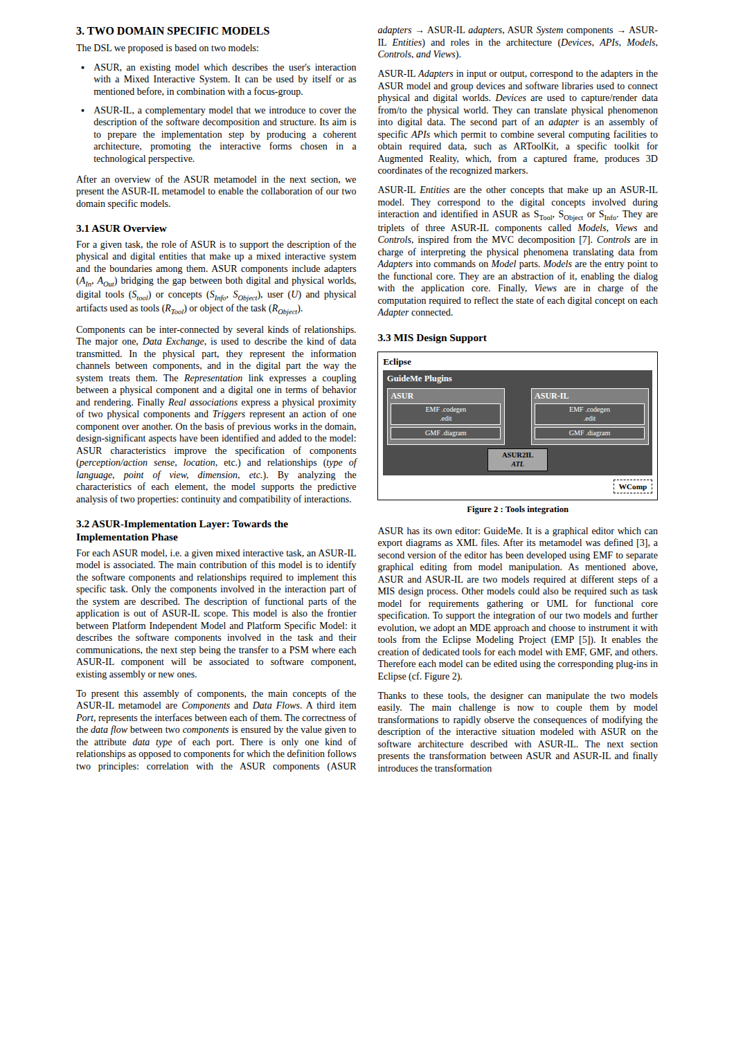3. TWO DOMAIN SPECIFIC MODELS
The DSL we proposed is based on two models:
ASUR, an existing model which describes the user's interaction with a Mixed Interactive System. It can be used by itself or as mentioned before, in combination with a focus-group.
ASUR-IL, a complementary model that we introduce to cover the description of the software decomposition and structure. Its aim is to prepare the implementation step by producing a coherent architecture, promoting the interactive forms chosen in a technological perspective.
After an overview of the ASUR metamodel in the next section, we present the ASUR-IL metamodel to enable the collaboration of our two domain specific models.
3.1 ASUR Overview
For a given task, the role of ASUR is to support the description of the physical and digital entities that make up a mixed interactive system and the boundaries among them. ASUR components include adapters (AIn, AOut) bridging the gap between both digital and physical worlds, digital tools (Stool) or concepts (SInfo, SObject), user (U) and physical artifacts used as tools (RTool) or object of the task (RObject).
Components can be inter-connected by several kinds of relationships. The major one, Data Exchange, is used to describe the kind of data transmitted. In the physical part, they represent the information channels between components, and in the digital part the way the system treats them. The Representation link expresses a coupling between a physical component and a digital one in terms of behavior and rendering. Finally Real associations express a physical proximity of two physical components and Triggers represent an action of one component over another. On the basis of previous works in the domain, design-significant aspects have been identified and added to the model: ASUR characteristics improve the specification of components (perception/action sense, location, etc.) and relationships (type of language, point of view, dimension, etc.). By analyzing the characteristics of each element, the model supports the predictive analysis of two properties: continuity and compatibility of interactions.
3.2 ASUR-Implementation Layer: Towards the Implementation Phase
For each ASUR model, i.e. a given mixed interactive task, an ASUR-IL model is associated. The main contribution of this model is to identify the software components and relationships required to implement this specific task. Only the components involved in the interaction part of the system are described. The description of functional parts of the application is out of ASUR-IL scope. This model is also the frontier between Platform Independent Model and Platform Specific Model: it describes the software components involved in the task and their communications, the next step being the transfer to a PSM where each ASUR-IL component will be associated to software component, existing assembly or new ones.
To present this assembly of components, the main concepts of the ASUR-IL metamodel are Components and Data Flows. A third item Port, represents the interfaces between each of them. The correctness of the data flow between two components is ensured by the value given to the attribute data type of each port. There is only one kind of relationships as opposed to components for which the definition follows two principles: correlation with the ASUR components (ASUR adapters → ASUR-IL adapters, ASUR System components → ASUR-IL Entities) and roles in the architecture (Devices, APIs, Models, Controls, and Views).
ASUR-IL Adapters in input or output, correspond to the adapters in the ASUR model and group devices and software libraries used to connect physical and digital worlds. Devices are used to capture/render data from/to the physical world. They can translate physical phenomenon into digital data. The second part of an adapter is an assembly of specific APIs which permit to combine several computing facilities to obtain required data, such as ARToolKit, a specific toolkit for Augmented Reality, which, from a captured frame, produces 3D coordinates of the recognized markers.
ASUR-IL Entities are the other concepts that make up an ASUR-IL model. They correspond to the digital concepts involved during interaction and identified in ASUR as STool, SObject or SInfo. They are triplets of three ASUR-IL components called Models, Views and Controls, inspired from the MVC decomposition [7]. Controls are in charge of interpreting the physical phenomena translating data from Adapters into commands on Model parts. Models are the entry point to the functional core. They are an abstraction of it, enabling the dialog with the application core. Finally, Views are in charge of the computation required to reflect the state of each digital concept on each Adapter connected.
3.3 MIS Design Support
Eclipse
GuideMe Plugins
ASUR
EMF .codegen
.edit
GMF .diagram
ASUR-IL
EMF .codegen
.edit
GMF .diagram
ASUR2IL
ATL
WComp
Figure 2 : Tools integration
ASUR has its own editor: GuideMe. It is a graphical editor which can export diagrams as XML files. After its metamodel was defined [3], a second version of the editor has been developed using EMF to separate graphical editing from model manipulation. As mentioned above, ASUR and ASUR-IL are two models required at different steps of a MIS design process. Other models could also be required such as task model for requirements gathering or UML for functional core specification. To support the integration of our two models and further evolution, we adopt an MDE approach and choose to instrument it with tools from the Eclipse Modeling Project (EMP [5]). It enables the creation of dedicated tools for each model with EMF, GMF, and others. Therefore each model can be edited using the corresponding plug-ins in Eclipse (cf. Figure 2).
Thanks to these tools, the designer can manipulate the two models easily. The main challenge is now to couple them by model transformations to rapidly observe the consequences of modifying the description of the interactive situation modeled with ASUR on the software architecture described with ASUR-IL. The next section presents the transformation between ASUR and ASUR-IL and finally introduces the transformation